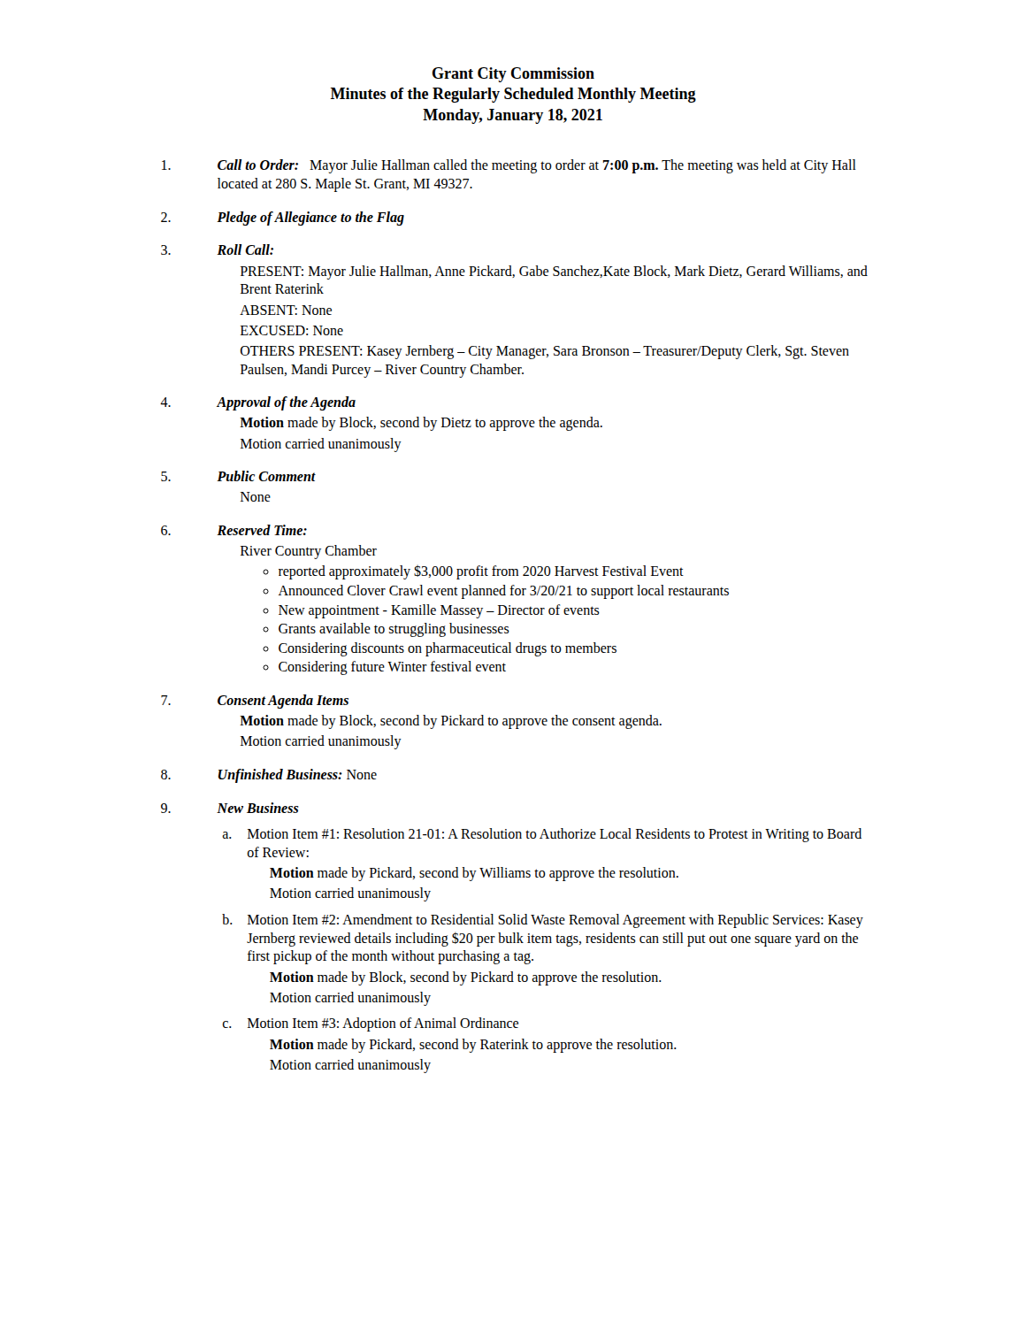Grant City Commission Minutes of the Regularly Scheduled Monthly Meeting Monday, January 18, 2021
Call to Order: Mayor Julie Hallman called the meeting to order at 7:00 p.m. The meeting was held at City Hall located at 280 S. Maple St. Grant, MI 49327.
Pledge of Allegiance to the Flag
Roll Call:
PRESENT: Mayor Julie Hallman, Anne Pickard, Gabe Sanchez,Kate Block, Mark Dietz, Gerard Williams, and Brent Raterink
ABSENT: None
EXCUSED: None
OTHERS PRESENT: Kasey Jernberg – City Manager, Sara Bronson – Treasurer/Deputy Clerk, Sgt. Steven Paulsen, Mandi Purcey – River Country Chamber.
Approval of the Agenda
Motion made by Block, second by Dietz to approve the agenda.
Motion carried unanimously
Public Comment
None
Reserved Time:
River Country Chamber
reported approximately $3,000 profit from 2020 Harvest Festival Event
Announced Clover Crawl event planned for 3/20/21 to support local restaurants
New appointment - Kamille Massey – Director of events
Grants available to struggling businesses
Considering discounts on pharmaceutical drugs to members
Considering future Winter festival event
Consent Agenda Items
Motion made by Block, second by Pickard to approve the consent agenda.
Motion carried unanimously
Unfinished Business: None
New Business
Motion Item #1: Resolution 21-01: A Resolution to Authorize Local Residents to Protest in Writing to Board of Review:
Motion made by Pickard, second by Williams to approve the resolution.
Motion carried unanimously
Motion Item #2: Amendment to Residential Solid Waste Removal Agreement with Republic Services: Kasey Jernberg reviewed details including $20 per bulk item tags, residents can still put out one square yard on the first pickup of the month without purchasing a tag.
Motion made by Block, second by Pickard to approve the resolution.
Motion carried unanimously
Motion Item #3: Adoption of Animal Ordinance
Motion made by Pickard, second by Raterink to approve the resolution.
Motion carried unanimously